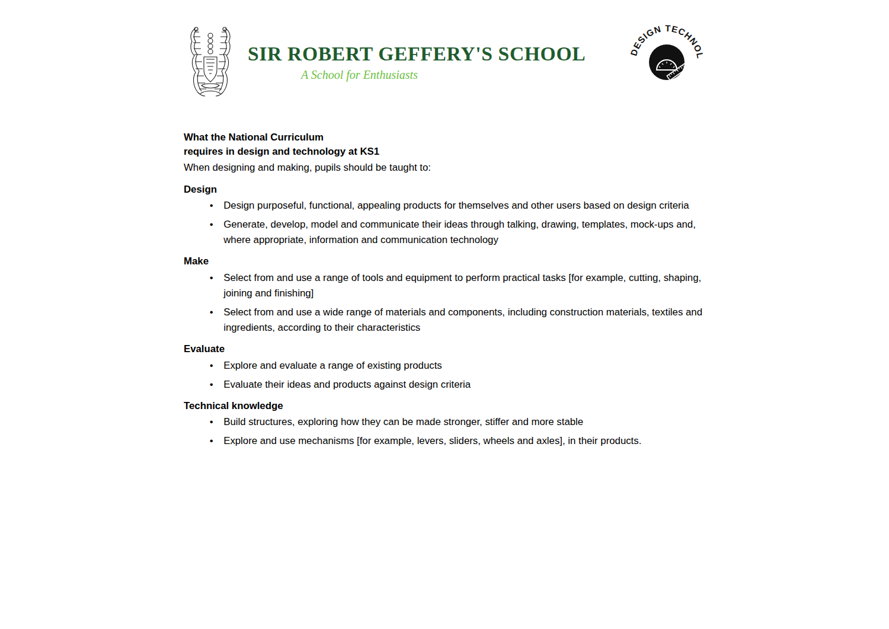SIR ROBERT GEFFERY'S SCHOOL
A School for Enthusiasts
DESIGN TECHNOLOGY
What the National Curriculum requires in design and technology at KS1
When designing and making, pupils should be taught to:
Design
Design purposeful, functional, appealing products for themselves and other users based on design criteria
Generate, develop, model and communicate their ideas through talking, drawing, templates, mock-ups and, where appropriate, information and communication technology
Make
Select from and use a range of tools and equipment to perform practical tasks [for example, cutting, shaping, joining and finishing]
Select from and use a wide range of materials and components, including construction materials, textiles and ingredients, according to their characteristics
Evaluate
Explore and evaluate a range of existing products
Evaluate their ideas and products against design criteria
Technical knowledge
Build structures, exploring how they can be made stronger, stiffer and more stable
Explore and use mechanisms [for example, levers, sliders, wheels and axles], in their products.